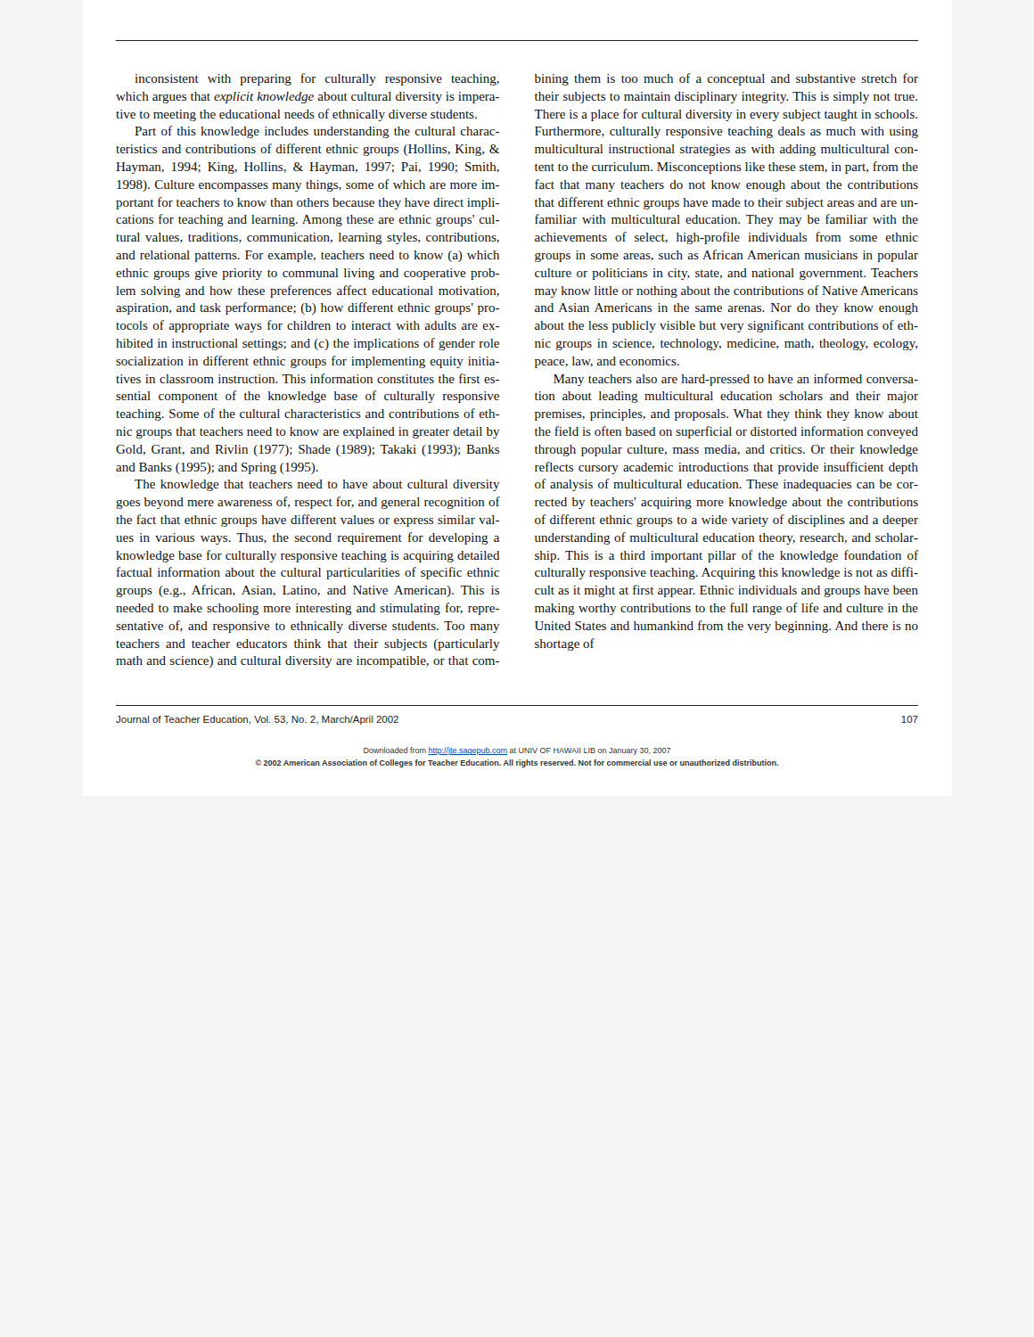inconsistent with preparing for culturally responsive teaching, which argues that explicit knowledge about cultural diversity is imperative to meeting the educational needs of ethnically diverse students.
Part of this knowledge includes understanding the cultural characteristics and contributions of different ethnic groups (Hollins, King, & Hayman, 1994; King, Hollins, & Hayman, 1997; Pai, 1990; Smith, 1998). Culture encompasses many things, some of which are more important for teachers to know than others because they have direct implications for teaching and learning. Among these are ethnic groups' cultural values, traditions, communication, learning styles, contributions, and relational patterns. For example, teachers need to know (a) which ethnic groups give priority to communal living and cooperative problem solving and how these preferences affect educational motivation, aspiration, and task performance; (b) how different ethnic groups' protocols of appropriate ways for children to interact with adults are exhibited in instructional settings; and (c) the implications of gender role socialization in different ethnic groups for implementing equity initiatives in classroom instruction. This information constitutes the first essential component of the knowledge base of culturally responsive teaching. Some of the cultural characteristics and contributions of ethnic groups that teachers need to know are explained in greater detail by Gold, Grant, and Rivlin (1977); Shade (1989); Takaki (1993); Banks and Banks (1995); and Spring (1995).
The knowledge that teachers need to have about cultural diversity goes beyond mere awareness of, respect for, and general recognition of the fact that ethnic groups have different values or express similar values in various ways. Thus, the second requirement for developing a knowledge base for culturally responsive teaching is acquiring detailed factual information about the cultural particularities of specific ethnic groups (e.g., African, Asian, Latino, and Native American). This is needed to make schooling more interesting and stimulating for, representative of, and responsive to ethnically diverse students. Too many teachers and teacher educators think that their subjects (particularly math and science) and cultural diversity are incompatible, or that combining them is too much of a conceptual and substantive stretch for their subjects to maintain disciplinary integrity. This is simply not true. There is a place for cultural diversity in every subject taught in schools. Furthermore, culturally responsive teaching deals as much with using multicultural instructional strategies as with adding multicultural content to the curriculum. Misconceptions like these stem, in part, from the fact that many teachers do not know enough about the contributions that different ethnic groups have made to their subject areas and are unfamiliar with multicultural education. They may be familiar with the achievements of select, high-profile individuals from some ethnic groups in some areas, such as African American musicians in popular culture or politicians in city, state, and national government. Teachers may know little or nothing about the contributions of Native Americans and Asian Americans in the same arenas. Nor do they know enough about the less publicly visible but very significant contributions of ethnic groups in science, technology, medicine, math, theology, ecology, peace, law, and economics.
Many teachers also are hard-pressed to have an informed conversation about leading multicultural education scholars and their major premises, principles, and proposals. What they think they know about the field is often based on superficial or distorted information conveyed through popular culture, mass media, and critics. Or their knowledge reflects cursory academic introductions that provide insufficient depth of analysis of multicultural education. These inadequacies can be corrected by teachers' acquiring more knowledge about the contributions of different ethnic groups to a wide variety of disciplines and a deeper understanding of multicultural education theory, research, and scholarship. This is a third important pillar of the knowledge foundation of culturally responsive teaching. Acquiring this knowledge is not as difficult as it might at first appear. Ethnic individuals and groups have been making worthy contributions to the full range of life and culture in the United States and humankind from the very beginning. And there is no shortage of
Journal of Teacher Education, Vol. 53, No. 2, March/April 2002 107
Downloaded from http://jte.sagepub.com at UNIV OF HAWAII LIB on January 30, 2007
© 2002 American Association of Colleges for Teacher Education. All rights reserved. Not for commercial use or unauthorized distribution.